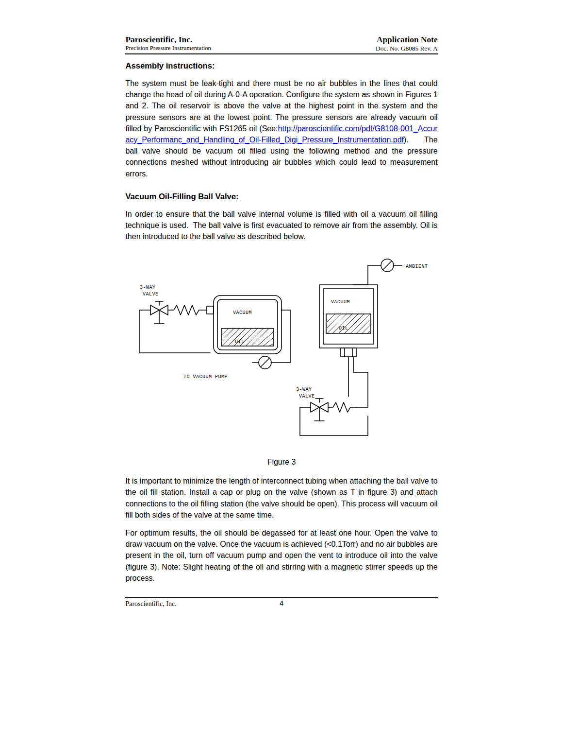Paroscientific, Inc.
Precision Pressure Instrumentation
Application Note
Doc. No. G8085 Rev. A
Assembly instructions:
The system must be leak-tight and there must be no air bubbles in the lines that could change the head of oil during A-0-A operation. Configure the system as shown in Figures 1 and 2. The oil reservoir is above the valve at the highest point in the system and the pressure sensors are at the lowest point. The pressure sensors are already vacuum oil filled by Paroscientific with FS1265 oil (See:http://paroscientific.com/pdf/G8108-001_Accuracy_Performanc_and_Handling_of_Oil-Filled_Digi_Pressure_Instrumentation.pdf). The ball valve should be vacuum oil filled using the following method and the pressure connections meshed without introducing air bubbles which could lead to measurement errors.
Vacuum Oil-Filling Ball Valve:
In order to ensure that the ball valve internal volume is filled with oil a vacuum oil filling technique is used. The ball valve is first evacuated to remove air from the assembly. Oil is then introduced to the ball valve as described below.
3-WAY VALVE VACUUM OIL TO VACUUM PUMP AMBIENT VACUUM OIL 3-WAY VALVE
Figure 3
It is important to minimize the length of interconnect tubing when attaching the ball valve to the oil fill station. Install a cap or plug on the valve (shown as T in figure 3) and attach connections to the oil filling station (the valve should be open). This process will vacuum oil fill both sides of the valve at the same time.
For optimum results, the oil should be degassed for at least one hour. Open the valve to draw vacuum on the valve. Once the vacuum is achieved (<0.1Torr) and no air bubbles are present in the oil, turn off vacuum pump and open the vent to introduce oil into the valve (figure 3). Note: Slight heating of the oil and stirring with a magnetic stirrer speeds up the process.
Paroscientific, Inc.
4